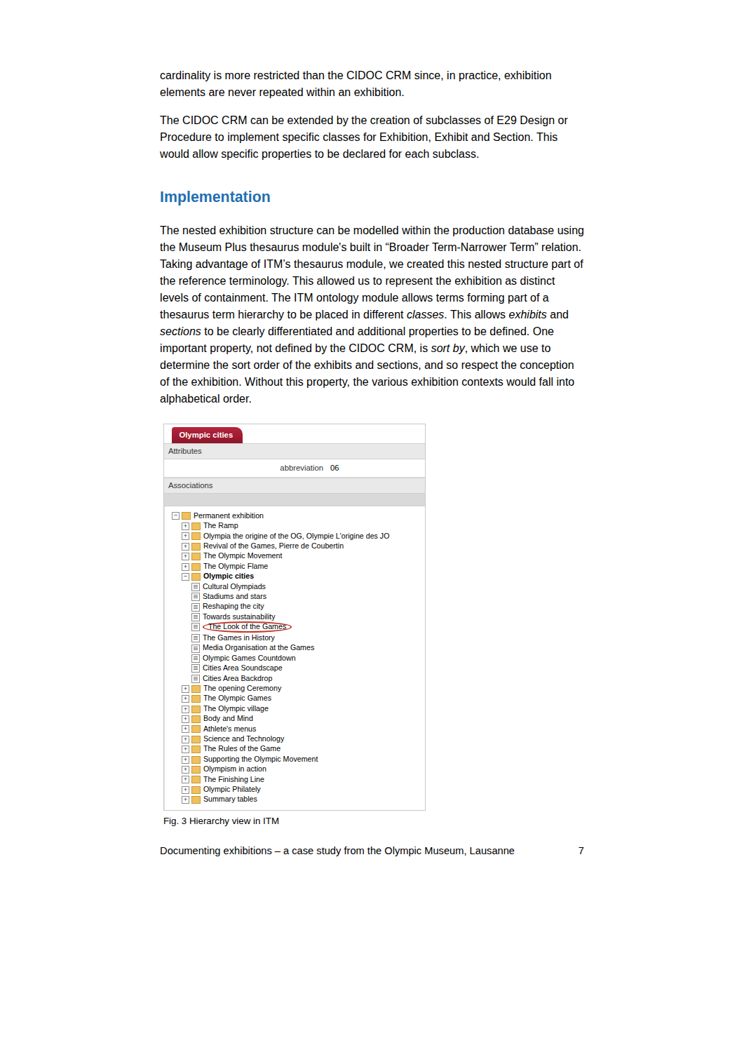cardinality is more restricted than the CIDOC CRM since, in practice, exhibition elements are never repeated within an exhibition.
The CIDOC CRM can be extended by the creation of subclasses of E29 Design or Procedure to implement specific classes for Exhibition, Exhibit and Section. This would allow specific properties to be declared for each subclass.
Implementation
The nested exhibition structure can be modelled within the production database using the Museum Plus thesaurus module's built in “Broader Term-Narrower Term” relation. Taking advantage of ITM’s thesaurus module, we created this nested structure part of the reference terminology. This allowed us to represent the exhibition as distinct levels of containment. The ITM ontology module allows terms forming part of a thesaurus term hierarchy to be placed in different classes. This allows exhibits and sections to be clearly differentiated and additional properties to be defined. One important property, not defined by the CIDOC CRM, is sort by, which we use to determine the sort order of the exhibits and sections, and so respect the conception of the exhibition. Without this property, the various exhibition contexts would fall into alphabetical order.
Olympic cities
Attributes
abbreviation 06
Associations
− Permanent exhibition
+ The Ramp
+ Olympia the origine of the OG, Olympie L'origine des JO
+ Revival of the Games, Pierre de Coubertin
+ The Olympic Movement
+ The Olympic Flame
− Olympic cities
Cultural Olympiads
Stadiums and stars
Reshaping the city
Towards sustainability
The Look of the Games
The Games in History
Media Organisation at the Games
Olympic Games Countdown
Cities Area Soundscape
Cities Area Backdrop
+ The opening Ceremony
+ The Olympic Games
+ The Olympic village
+ Body and Mind
+ Athlete's menus
+ Science and Technology
+ The Rules of the Game
+ Supporting the Olympic Movement
+ Olympism in action
+ The Finishing Line
+ Olympic Philately
+ Summary tables
Fig. 3 Hierarchy view in ITM
Documenting exhibitions – a case study from the Olympic Museum, Lausanne 7